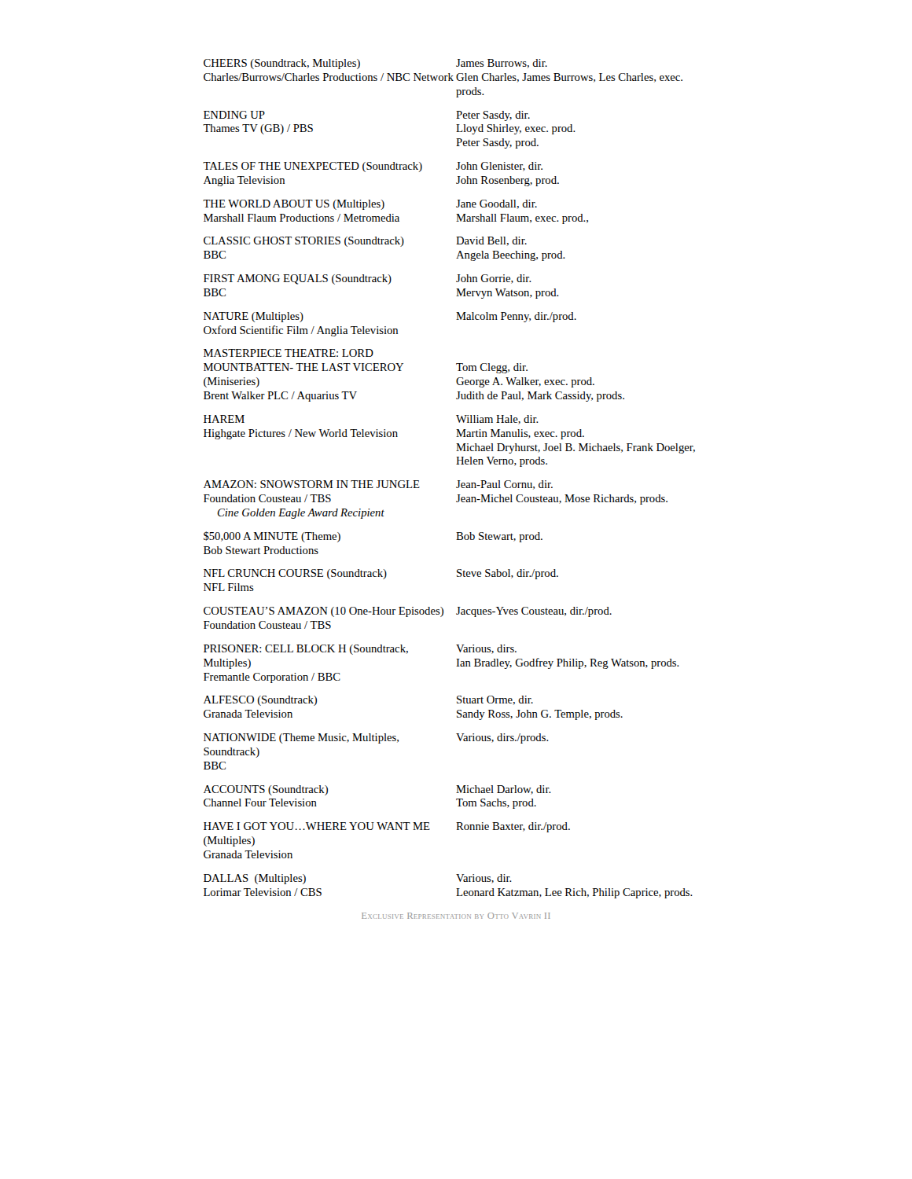| CHEERS (Soundtrack, Multiples) Charles/Burrows/Charles Productions / NBC Network | James Burrows, dir. Glen Charles, James Burrows, Les Charles, exec. prods. |
| ENDING UP Thames TV (GB) / PBS | Peter Sasdy, dir. Lloyd Shirley, exec. prod. Peter Sasdy, prod. |
| TALES OF THE UNEXPECTED (Soundtrack) Anglia Television | John Glenister, dir. John Rosenberg, prod. |
| THE WORLD ABOUT US (Multiples) Marshall Flaum Productions / Metromedia | Jane Goodall, dir. Marshall Flaum, exec. prod., |
| CLASSIC GHOST STORIES (Soundtrack) BBC | David Bell, dir. Angela Beeching, prod. |
| FIRST AMONG EQUALS (Soundtrack) BBC | John Gorrie, dir. Mervyn Watson, prod. |
| NATURE (Multiples) Oxford Scientific Film / Anglia Television | Malcolm Penny, dir./prod. |
| MASTERPIECE THEATRE: LORD MOUNTBATTEN- THE LAST VICEROY (Miniseries) Brent Walker PLC / Aquarius TV | Tom Clegg, dir. George A. Walker, exec. prod. Judith de Paul, Mark Cassidy, prods. |
| HAREM Highgate Pictures / New World Television | William Hale, dir. Martin Manulis, exec. prod. Michael Dryhurst, Joel B. Michaels, Frank Doelger, Helen Verno, prods. |
| AMAZON: SNOWSTORM IN THE JUNGLE Foundation Cousteau / TBS Cine Golden Eagle Award Recipient | Jean-Paul Cornu, dir. Jean-Michel Cousteau, Mose Richards, prods. |
| $50,000 A MINUTE (Theme) Bob Stewart Productions | Bob Stewart, prod. |
| NFL CRUNCH COURSE (Soundtrack) NFL Films | Steve Sabol, dir./prod. |
| COUSTEAU’S AMAZON (10 One-Hour Episodes) Foundation Cousteau / TBS | Jacques-Yves Cousteau, dir./prod. |
| PRISONER: CELL BLOCK H (Soundtrack, Multiples) Fremantle Corporation / BBC | Various, dirs. Ian Bradley, Godfrey Philip, Reg Watson, prods. |
| ALFESCO (Soundtrack) Granada Television | Stuart Orme, dir. Sandy Ross, John G. Temple, prods. |
| NATIONWIDE (Theme Music, Multiples, Soundtrack) BBC | Various, dirs./prods. |
| ACCOUNTS (Soundtrack) Channel Four Television | Michael Darlow, dir. Tom Sachs, prod. |
| HAVE I GOT YOU…WHERE YOU WANT ME (Multiples) Granada Television | Ronnie Baxter, dir./prod. |
| DALLAS (Multiples) Lorimar Television / CBS | Various, dir. Leonard Katzman, Lee Rich, Philip Caprice, prods. |
Exclusive Representation by Otto Vavrin II